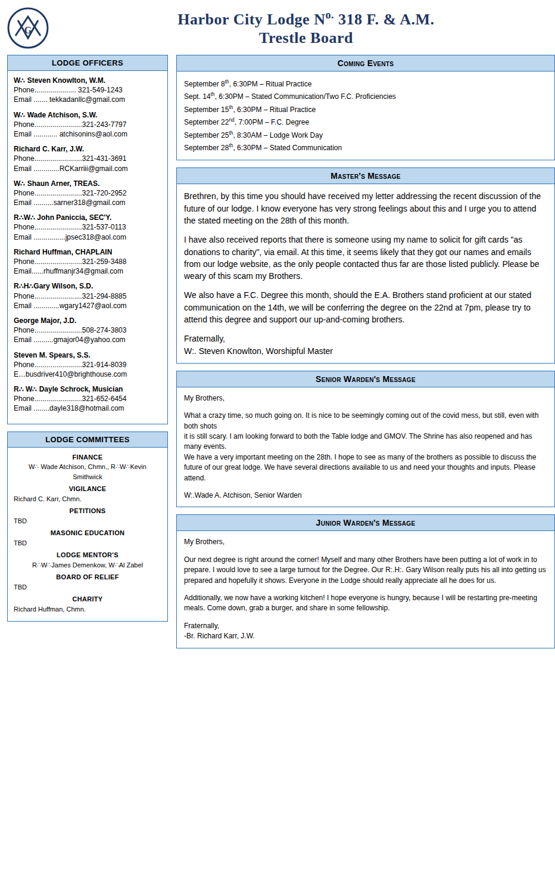G
Harbor City Lodge No. 318 F. & A.M.
Trestle Board
LODGE OFFICERS
W∴ Steven Knowlton, W.M.
Phone..................... 321-549-1243
Email ....... tekkadanllc@gmail.com
W∴ Wade Atchison, S.W.
Phone........................ 321-243-7797
Email ............ atchisonins@aol.com
Richard C. Karr, J.W.
Phone........................ 321-431-3691
Email ............. RCKarriii@gmail.com
W∴ Shaun Arner, TREAS.
Phone........................ 321-720-2952
Email .......... sarner318@gmail.com
R∴W∴ John Paniccia, SEC'Y.
Phone........................ 321-537-0113
Email ................ jpsec318@aol.com
Richard Huffman, CHAPLAIN
Phone........................ 321-259-3488
Email...... rhuffmanjr34@gmail.com
R∴H∴Gary Wilson, S.D.
Phone........................ 321-294-8885
Email ............. wgary1427@aol.com
George Major, J.D.
Phone........................ 508-274-3803
Email .......... gmajor04@yahoo.com
Steven M. Spears, S.S.
Phone........................ 321-914-8039
E…busdriver410@brighthouse.com
R∴ W∴ Dayle Schrock, Musician
Phone........................ 321-652-6454
Email ........ dayle318@hotmail.com
LODGE COMMITTEES
FINANCE
W∴ Wade Atchison, Chmn., R∴W∴Kevin Smithwick
VIGILANCE
Richard C. Karr, Chmn.
PETITIONS
TBD
MASONIC EDUCATION
TBD
LODGE MENTOR'S
R∴W∴James Demenkow, W∴Al Zabel
BOARD OF RELIEF
TBD
CHARITY
Richard Huffman, Chmn.
Coming Events
September 8th, 6:30PM – Ritual Practice
Sept. 14th, 6:30PM – Stated Communication/Two F.C. Proficiencies
September 15th, 6:30PM – Ritual Practice
September 22nd, 7:00PM – F.C. Degree
September 25th, 8:30AM – Lodge Work Day
September 28th, 6:30PM – Stated Communication
Master's Message
Brethren, by this time you should have received my letter addressing the recent discussion of the future of our lodge. I know everyone has very strong feelings about this and I urge you to attend the stated meeting on the 28th of this month.
I have also received reports that there is someone using my name to solicit for gift cards "as donations to charity", via email. At this time, it seems likely that they got our names and emails from our lodge website, as the only people contacted thus far are those listed publicly. Please be weary of this scam my Brothers.
We also have a F.C. Degree this month, should the E.A. Brothers stand proficient at our stated communication on the 14th, we will be conferring the degree on the 22nd at 7pm, please try to attend this degree and support our up-and-coming brothers.
Fraternally,
W:. Steven Knowlton, Worshipful Master
Senior Warden's Message
My Brothers,
What a crazy time, so much going on. It is nice to be seemingly coming out of the covid mess, but still, even with both shots
it is still scary. I am looking forward to both the Table lodge and GMOV. The Shrine has also reopened and has many events.
We have a very important meeting on the 28th. I hope to see as many of the brothers as possible to discuss the future of our great lodge. We have several directions available to us and need your thoughts and inputs. Please attend.
W:.Wade A. Atchison, Senior Warden
Junior Warden's Message
My Brothers,
Our next degree is right around the corner! Myself and many other Brothers have been putting a lot of work in to prepare. I would love to see a large turnout for the Degree. Our R:.H:. Gary Wilson really puts his all into getting us prepared and hopefully it shows. Everyone in the Lodge should really appreciate all he does for us.
Additionally, we now have a working kitchen! I hope everyone is hungry, because I will be restarting pre-meeting meals. Come down, grab a burger, and share in some fellowship.
Fraternally,
-Br. Richard Karr, J.W.